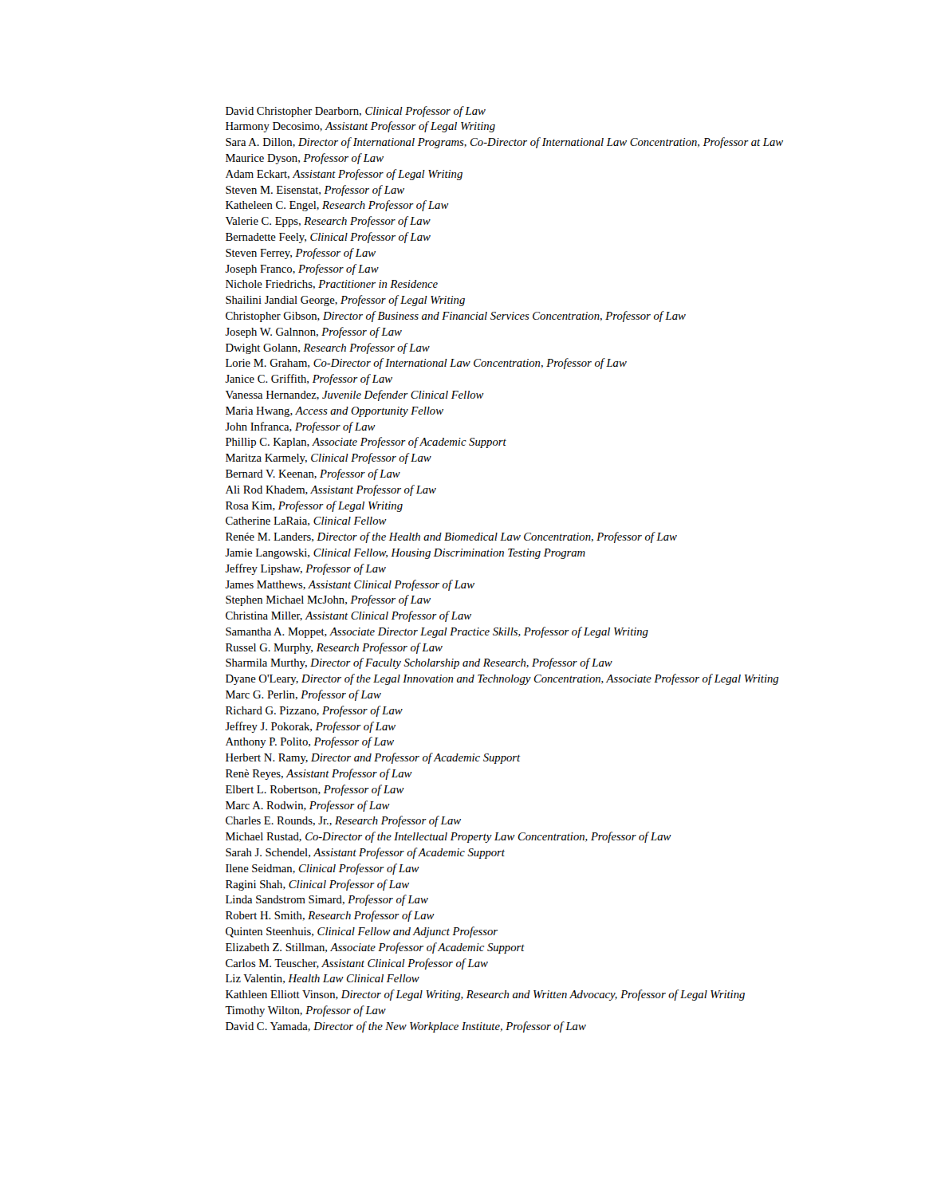David Christopher Dearborn, Clinical Professor of Law
Harmony Decosimo, Assistant Professor of Legal Writing
Sara A. Dillon, Director of International Programs, Co-Director of International Law Concentration, Professor at Law
Maurice Dyson, Professor of Law
Adam Eckart, Assistant Professor of Legal Writing
Steven M. Eisenstat, Professor of Law
Katheleen C. Engel, Research Professor of Law
Valerie C. Epps, Research Professor of Law
Bernadette Feely, Clinical Professor of Law
Steven Ferrey, Professor of Law
Joseph Franco, Professor of Law
Nichole Friedrichs, Practitioner in Residence
Shailini Jandial George, Professor of Legal Writing
Christopher Gibson, Director of Business and Financial Services Concentration, Professor of Law
Joseph W. Galnnon, Professor of Law
Dwight Golann, Research Professor of Law
Lorie M. Graham, Co-Director of International Law Concentration, Professor of Law
Janice C. Griffith, Professor of Law
Vanessa Hernandez, Juvenile Defender Clinical Fellow
Maria Hwang, Access and Opportunity Fellow
John Infranca, Professor of Law
Phillip C. Kaplan, Associate Professor of Academic Support
Maritza Karmely, Clinical Professor of Law
Bernard V. Keenan, Professor of Law
Ali Rod Khadem, Assistant Professor of Law
Rosa Kim, Professor of Legal Writing
Catherine LaRaia, Clinical Fellow
Renée M. Landers, Director of the Health and Biomedical Law Concentration, Professor of Law
Jamie Langowski, Clinical Fellow, Housing Discrimination Testing Program
Jeffrey Lipshaw, Professor of Law
James Matthews, Assistant Clinical Professor of Law
Stephen Michael McJohn, Professor of Law
Christina Miller, Assistant Clinical Professor of Law
Samantha A. Moppet, Associate Director Legal Practice Skills, Professor of Legal Writing
Russel G. Murphy, Research Professor of Law
Sharmila Murthy, Director of Faculty Scholarship and Research, Professor of Law
Dyane O'Leary, Director of the Legal Innovation and Technology Concentration, Associate Professor of Legal Writing
Marc G. Perlin, Professor of Law
Richard G. Pizzano, Professor of Law
Jeffrey J. Pokorak, Professor of Law
Anthony P. Polito, Professor of Law
Herbert N. Ramy, Director and Professor of Academic Support
Renè Reyes, Assistant Professor of Law
Elbert L. Robertson, Professor of Law
Marc A. Rodwin, Professor of Law
Charles E. Rounds, Jr., Research Professor of Law
Michael Rustad, Co-Director of the Intellectual Property Law Concentration, Professor of Law
Sarah J. Schendel, Assistant Professor of Academic Support
Ilene Seidman, Clinical Professor of Law
Ragini Shah, Clinical Professor of Law
Linda Sandstrom Simard, Professor of Law
Robert H. Smith, Research Professor of Law
Quinten Steenhuis, Clinical Fellow and Adjunct Professor
Elizabeth Z. Stillman, Associate Professor of Academic Support
Carlos M. Teuscher, Assistant Clinical Professor of Law
Liz Valentin, Health Law Clinical Fellow
Kathleen Elliott Vinson, Director of Legal Writing, Research and Written Advocacy, Professor of Legal Writing
Timothy Wilton, Professor of Law
David C. Yamada, Director of the New Workplace Institute, Professor of Law